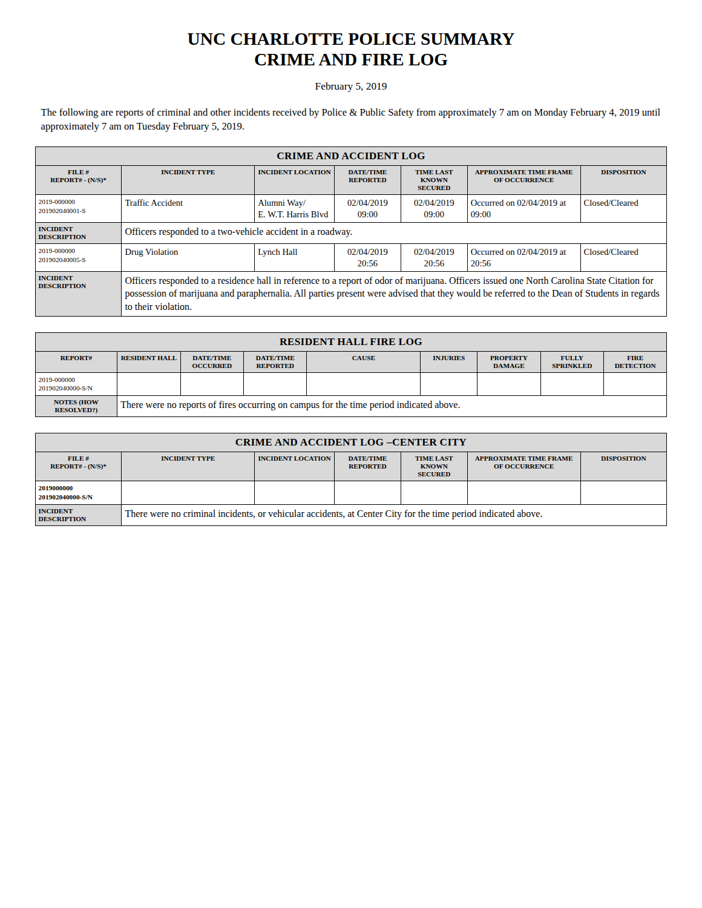UNC CHARLOTTE POLICE SUMMARY
CRIME AND FIRE LOG
February 5, 2019
The following are reports of criminal and other incidents received by Police & Public Safety from approximately 7 am on Monday February 4, 2019 until approximately 7 am on Tuesday February 5, 2019.
CRIME AND ACCIDENT LOG
| File # Report# - (N/S)* | Incident Type | Incident Location | Date/Time Reported | Time Last Known Secured | Approximate Time Frame of Occurrence | Disposition |
| --- | --- | --- | --- | --- | --- | --- |
| 2019-000000 201902040001-S | Traffic Accident | Alumni Way/ E. W.T. Harris Blvd | 02/04/2019 09:00 | 02/04/2019 09:00 | Occurred on 02/04/2019 at 09:00 | Closed/Cleared |
| Incident Description | Officers responded to a two-vehicle accident in a roadway. |
| 2019-000000 201902040005-S | Drug Violation | Lynch Hall | 02/04/2019 20:56 | 02/04/2019 20:56 | Occurred on 02/04/2019 at 20:56 | Closed/Cleared |
| Incident Description | Officers responded to a residence hall in reference to a report of odor of marijuana. Officers issued one North Carolina State Citation for possession of marijuana and paraphernalia. All parties present were advised that they would be referred to the Dean of Students in regards to their violation. |
RESIDENT HALL FIRE LOG
| Report# | Resident Hall | Date/Time Occurred | Date/Time Reported | Cause | Injuries | Property Damage | Fully Sprinkled | Fire Detection |
| --- | --- | --- | --- | --- | --- | --- | --- | --- |
| 2019-000000 201902040000-S/N | | | | | | | | |
| Notes (how resolved?) | There were no reports of fires occurring on campus for the time period indicated above. |
CRIME AND ACCIDENT LOG –CENTER CITY
| File # Report# - (N/S)* | Incident Type | Incident Location | Date/Time Reported | Time Last Known Secured | Approximate Time Frame of Occurrence | Disposition |
| --- | --- | --- | --- | --- | --- | --- |
| 2019000000 201902040000-S/N | | | | | | |
| Incident Description | There were no criminal incidents, or vehicular accidents, at Center City for the time period indicated above. |